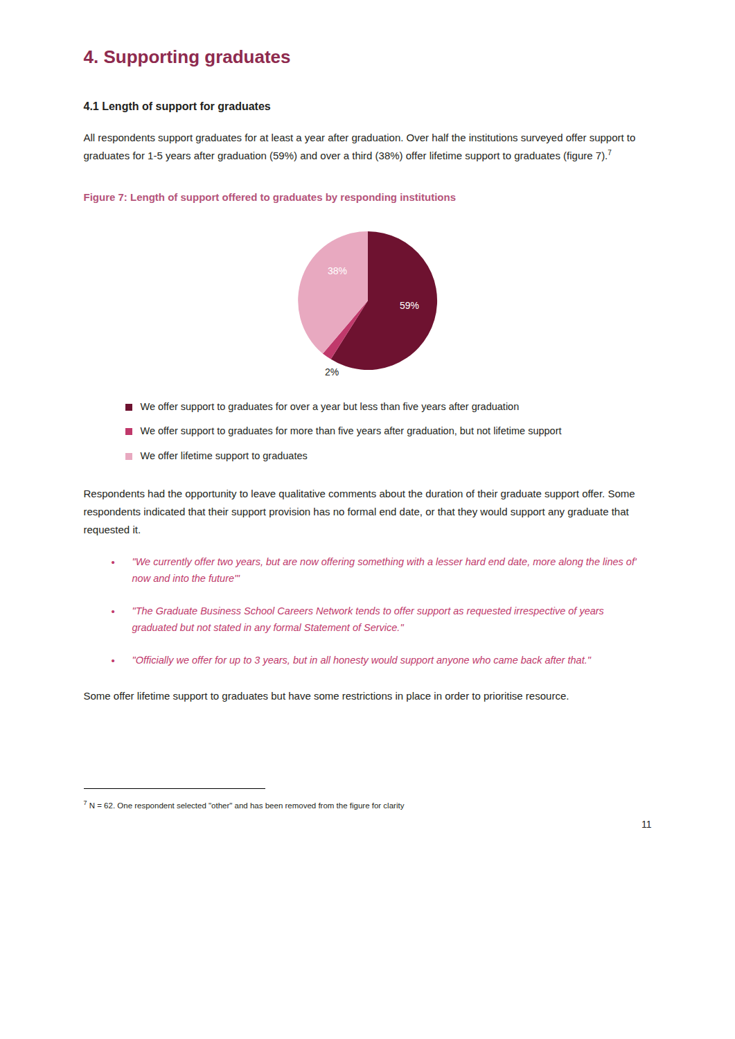4. Supporting graduates
4.1 Length of support for graduates
All respondents support graduates for at least a year after graduation. Over half the institutions surveyed offer support to graduates for 1-5 years after graduation (59%) and over a third (38%) offer lifetime support to graduates (figure 7).7
Figure 7: Length of support offered to graduates by responding institutions
59% 38% 2%
We offer support to graduates for over a year but less than five years after graduation
We offer support to graduates for more than five years after graduation, but not lifetime support
We offer lifetime support to graduates
Respondents had the opportunity to leave qualitative comments about the duration of their graduate support offer. Some respondents indicated that their support provision has no formal end date, or that they would support any graduate that requested it.
"We currently offer two years, but are now offering something with a lesser hard end date, more along the lines of' now and into the future'"
"The Graduate Business School Careers Network tends to offer support as requested irrespective of years graduated but not stated in any formal Statement of Service."
"Officially we offer for up to 3 years, but in all honesty would support anyone who came back after that."
Some offer lifetime support to graduates but have some restrictions in place in order to prioritise resource.
7 N = 62. One respondent selected "other" and has been removed from the figure for clarity
11